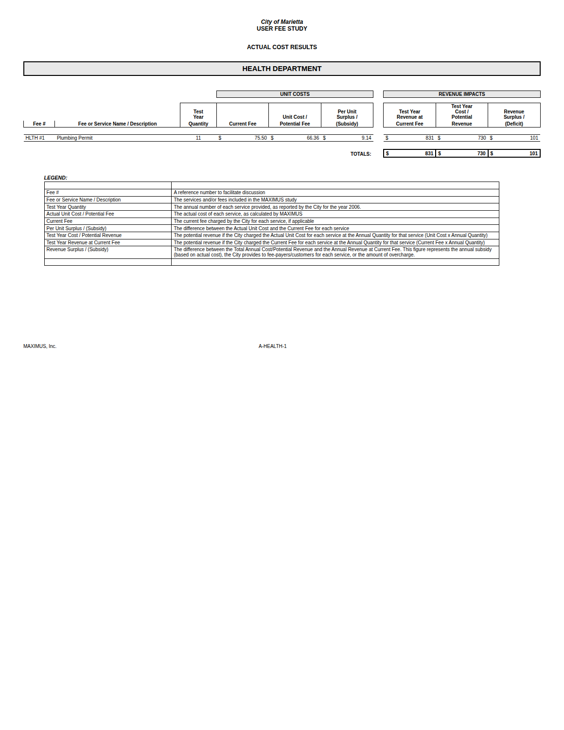City of Marietta
USER FEE STUDY
ACTUAL COST RESULTS
HEALTH DEPARTMENT
| | | UNIT COSTS | | REVENUE IMPACTS |
| | | Test Year | | Unit Cost / | Per Unit Surplus / | | Test Year Revenue at | Test Year Cost / Potential | Revenue Surplus / |
| Fee # | Fee or Service Name / Description | Quantity | Current Fee | Potential Fee | (Subsidy) | | Current Fee | Revenue | (Deficit) |
| HLTH #1 | Plumbing Permit | 11 | $ | 75.50 | $ | 66.36 | $ | 9.14 | | $ | 831 | $ | 730 | $ | 101 |
| | TOTALS: | | $ | 831 | $ | 730 | $ | 101 |
LEGEND:
| Fee # | A reference number to facilitate discussion |
| Fee or Service Name / Description | The services and/or fees included in the MAXIMUS study |
| Test Year Quantity | The annual number of each service provided, as reported by the City for the year 2006. |
| Actual Unit Cost / Potential Fee | The actual cost of each service, as calculated by MAXIMUS |
| Current Fee | The current fee charged by the City for each service, if applicable |
| Per Unit Surplus / (Subsidy) | The difference between the Actual Unit Cost and the Current Fee for each service |
| Test Year Cost / Potential Revenue | The potential revenue if the City charged the Actual Unit Cost for each service at the Annual Quantity for that service (Unit Cost x Annual Quantity) |
| Test Year Revenue at Current Fee | The potential revenue if the City charged the Current Fee for each service at the Annual Quantity for that service (Current Fee x Annual Quantity) |
| Revenue Surplus / (Subsidy) | The difference between the Total Annual Cost/Potential Revenue and the Annual Revenue at Current Fee. This figure represents the annual subsidy (based on actual cost), the City provides to fee-payers/customers for each service, or the amount of overcharge. |
MAXIMUS, Inc.
A-HEALTH-1